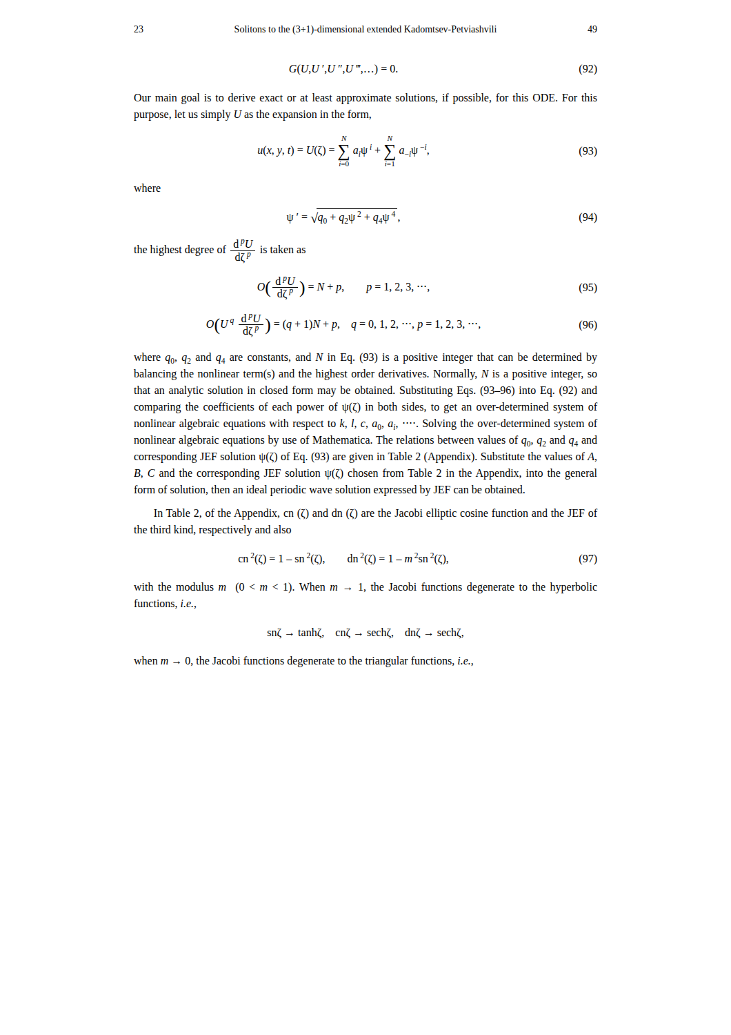23 Solitons to the (3+1)-dimensional extended Kadomtsev-Petviashvili 49
G(U,U ′,U ″,U ‴,…) = 0. (92)
Our main goal is to derive exact or at least approximate solutions, if possible, for this ODE. For this purpose, let us simply U as the expansion in the form,
u(x, y, t) = U(ζ) = N ∑ i=0 aiψ i + N ∑ i=1 a−iψ −i, (93)
where
ψ ′ = q0 + q2ψ 2 + q4ψ 4, (94)
the highest degree of d pU dζ p is taken as
O(d pU dζ p) = N + p,  p = 1, 2, 3, ⋅⋅⋅, (95)
O(U q d pU dζ p) = (q + 1)N + p, q = 0, 1, 2, ⋅⋅⋅, p = 1, 2, 3, ⋅⋅⋅, (96)
where q0, q2 and q4 are constants, and N in Eq. (93) is a positive integer that can be determined by balancing the nonlinear term(s) and the highest order derivatives. Normally, N is a positive integer, so that an analytic solution in closed form may be obtained. Substituting Eqs. (93–96) into Eq. (92) and comparing the coefficients of each power of ψ(ζ) in both sides, to get an over-determined system of nonlinear algebraic equations with respect to k, l, c, a0, ai, ⋅⋅⋅⋅. Solving the over-determined system of nonlinear algebraic equations by use of Mathematica. The relations between values of q0, q2 and q4 and corresponding JEF solution ψ(ζ) of Eq. (93) are given in Table 2 (Appendix). Substitute the values of A, B, C and the corresponding JEF solution ψ(ζ) chosen from Table 2 in the Appendix, into the general form of solution, then an ideal periodic wave solution expressed by JEF can be obtained.
In Table 2, of the Appendix, cn (ζ) and dn (ζ) are the Jacobi elliptic cosine function and the JEF of the third kind, respectively and also
cn 2(ζ) = 1 – sn 2(ζ),  dn 2(ζ) = 1 – m 2sn 2(ζ), (97)
with the modulus m (0 < m < 1). When m → 1, the Jacobi functions degenerate to the hyperbolic functions, i.e.,
snζ → tanhζ, cnζ → sechζ, dnζ → sechζ,
when m → 0, the Jacobi functions degenerate to the triangular functions, i.e.,